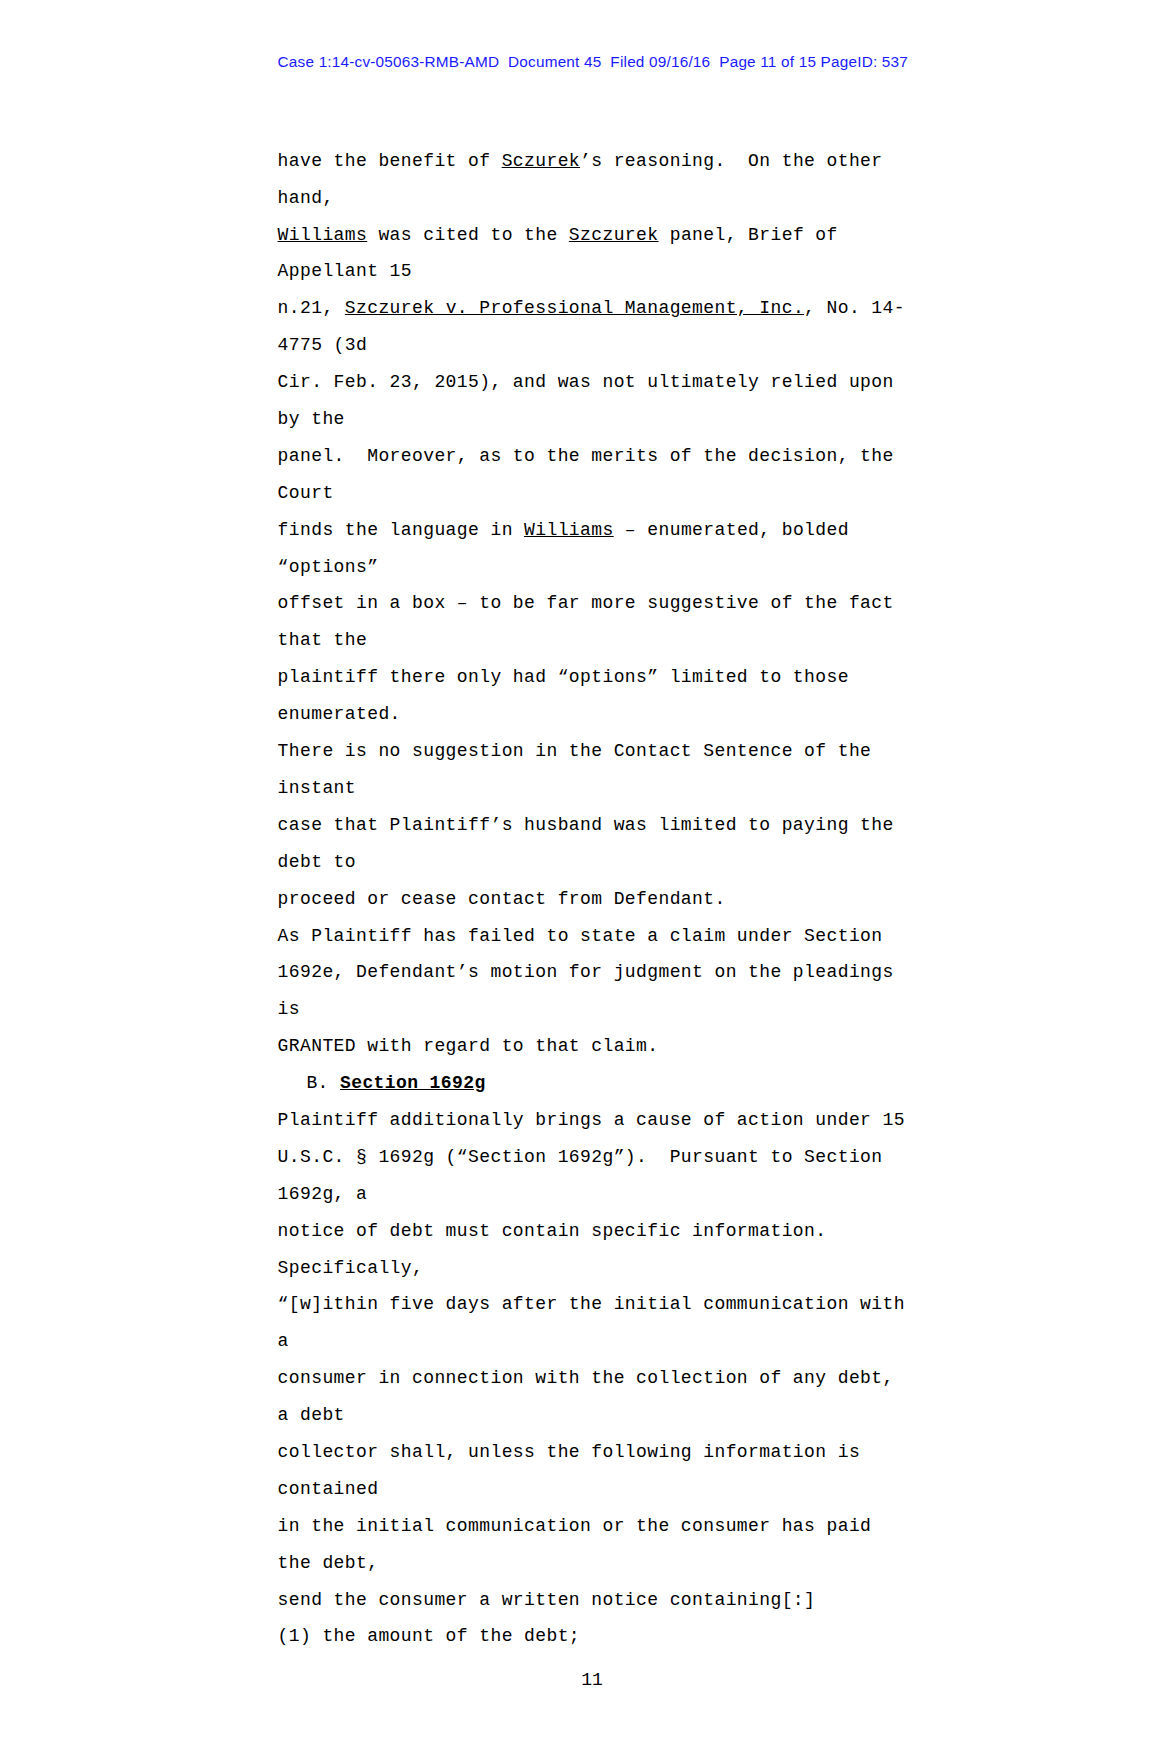Case 1:14-cv-05063-RMB-AMD Document 45 Filed 09/16/16 Page 11 of 15 PageID: 537
have the benefit of Sczurek’s reasoning. On the other hand,
Williams was cited to the Szczurek panel, Brief of Appellant 15
n.21, Szczurek v. Professional Management, Inc., No. 14-4775 (3d
Cir. Feb. 23, 2015), and was not ultimately relied upon by the
panel. Moreover, as to the merits of the decision, the Court
finds the language in Williams – enumerated, bolded “options”
offset in a box – to be far more suggestive of the fact that the
plaintiff there only had “options” limited to those enumerated.
There is no suggestion in the Contact Sentence of the instant
case that Plaintiff’s husband was limited to paying the debt to
proceed or cease contact from Defendant.
As Plaintiff has failed to state a claim under Section
1692e, Defendant’s motion for judgment on the pleadings is
GRANTED with regard to that claim.
B. Section 1692g
Plaintiff additionally brings a cause of action under 15
U.S.C. § 1692g (“Section 1692g”). Pursuant to Section 1692g, a
notice of debt must contain specific information. Specifically,
“[w]ithin five days after the initial communication with a
consumer in connection with the collection of any debt, a debt
collector shall, unless the following information is contained
in the initial communication or the consumer has paid the debt,
send the consumer a written notice containing[:]
(1) the amount of the debt;
11